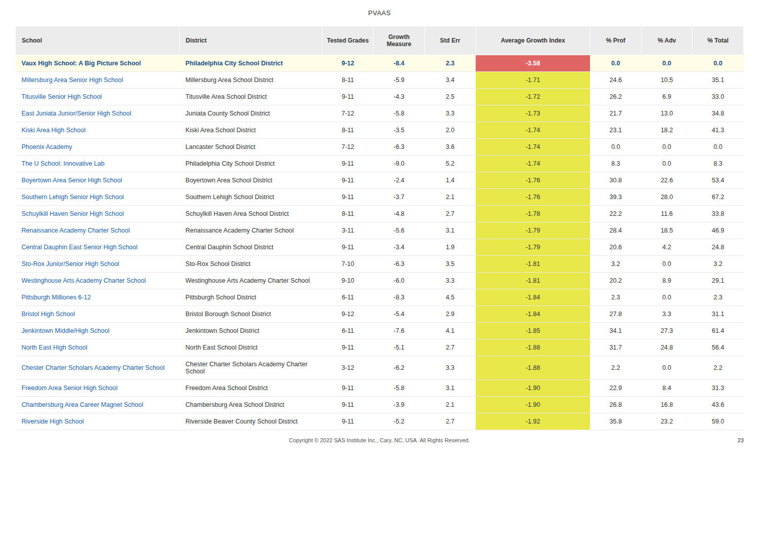PVAAS
| School | District | Tested Grades | Growth Measure | Std Err | Average Growth Index | % Prof | % Adv | % Total |
| --- | --- | --- | --- | --- | --- | --- | --- | --- |
| Vaux High School: A Big Picture School | Philadelphia City School District | 9-12 | -8.4 | 2.3 | -3.58 | 0.0 | 0.0 | 0.0 |
| Millersburg Area Senior High School | Millersburg Area School District | 8-11 | -5.9 | 3.4 | -1.71 | 24.6 | 10.5 | 35.1 |
| Titusville Senior High School | Titusville Area School District | 9-11 | -4.3 | 2.5 | -1.72 | 26.2 | 6.9 | 33.0 |
| East Juniata Junior/Senior High School | Juniata County School District | 7-12 | -5.8 | 3.3 | -1.73 | 21.7 | 13.0 | 34.8 |
| Kiski Area High School | Kiski Area School District | 8-11 | -3.5 | 2.0 | -1.74 | 23.1 | 18.2 | 41.3 |
| Phoenix Academy | Lancaster School District | 7-12 | -6.3 | 3.6 | -1.74 | 0.0 | 0.0 | 0.0 |
| The U School: Innovative Lab | Philadelphia City School District | 9-11 | -9.0 | 5.2 | -1.74 | 8.3 | 0.0 | 8.3 |
| Boyertown Area Senior High School | Boyertown Area School District | 9-11 | -2.4 | 1.4 | -1.76 | 30.8 | 22.6 | 53.4 |
| Southern Lehigh Senior High School | Southern Lehigh School District | 9-11 | -3.7 | 2.1 | -1.76 | 39.3 | 28.0 | 67.2 |
| Schuylkill Haven Senior High School | Schuylkill Haven Area School District | 8-11 | -4.8 | 2.7 | -1.78 | 22.2 | 11.6 | 33.8 |
| Renaissance Academy Charter School | Renaissance Academy Charter School | 3-11 | -5.6 | 3.1 | -1.79 | 28.4 | 18.5 | 46.9 |
| Central Dauphin East Senior High School | Central Dauphin School District | 9-11 | -3.4 | 1.9 | -1.79 | 20.6 | 4.2 | 24.8 |
| Sto-Rox Junior/Senior High School | Sto-Rox School District | 7-10 | -6.3 | 3.5 | -1.81 | 3.2 | 0.0 | 3.2 |
| Westinghouse Arts Academy Charter School | Westinghouse Arts Academy Charter School | 9-10 | -6.0 | 3.3 | -1.81 | 20.2 | 8.9 | 29.1 |
| Pittsburgh Milliones 6-12 | Pittsburgh School District | 6-11 | -8.3 | 4.5 | -1.84 | 2.3 | 0.0 | 2.3 |
| Bristol High School | Bristol Borough School District | 9-12 | -5.4 | 2.9 | -1.84 | 27.8 | 3.3 | 31.1 |
| Jenkintown Middle/High School | Jenkintown School District | 6-11 | -7.6 | 4.1 | -1.85 | 34.1 | 27.3 | 61.4 |
| North East High School | North East School District | 9-11 | -5.1 | 2.7 | -1.88 | 31.7 | 24.8 | 56.4 |
| Chester Charter Scholars Academy Charter School | Chester Charter Scholars Academy Charter School | 3-12 | -6.2 | 3.3 | -1.88 | 2.2 | 0.0 | 2.2 |
| Freedom Area Senior High School | Freedom Area School District | 9-11 | -5.8 | 3.1 | -1.90 | 22.9 | 8.4 | 31.3 |
| Chambersburg Area Career Magnet School | Chambersburg Area School District | 9-11 | -3.9 | 2.1 | -1.90 | 26.8 | 16.8 | 43.6 |
| Riverside High School | Riverside Beaver County School District | 9-11 | -5.2 | 2.7 | -1.92 | 35.8 | 23.2 | 59.0 |
Copyright © 2022 SAS Institute Inc., Cary, NC, USA. All Rights Reserved. 23